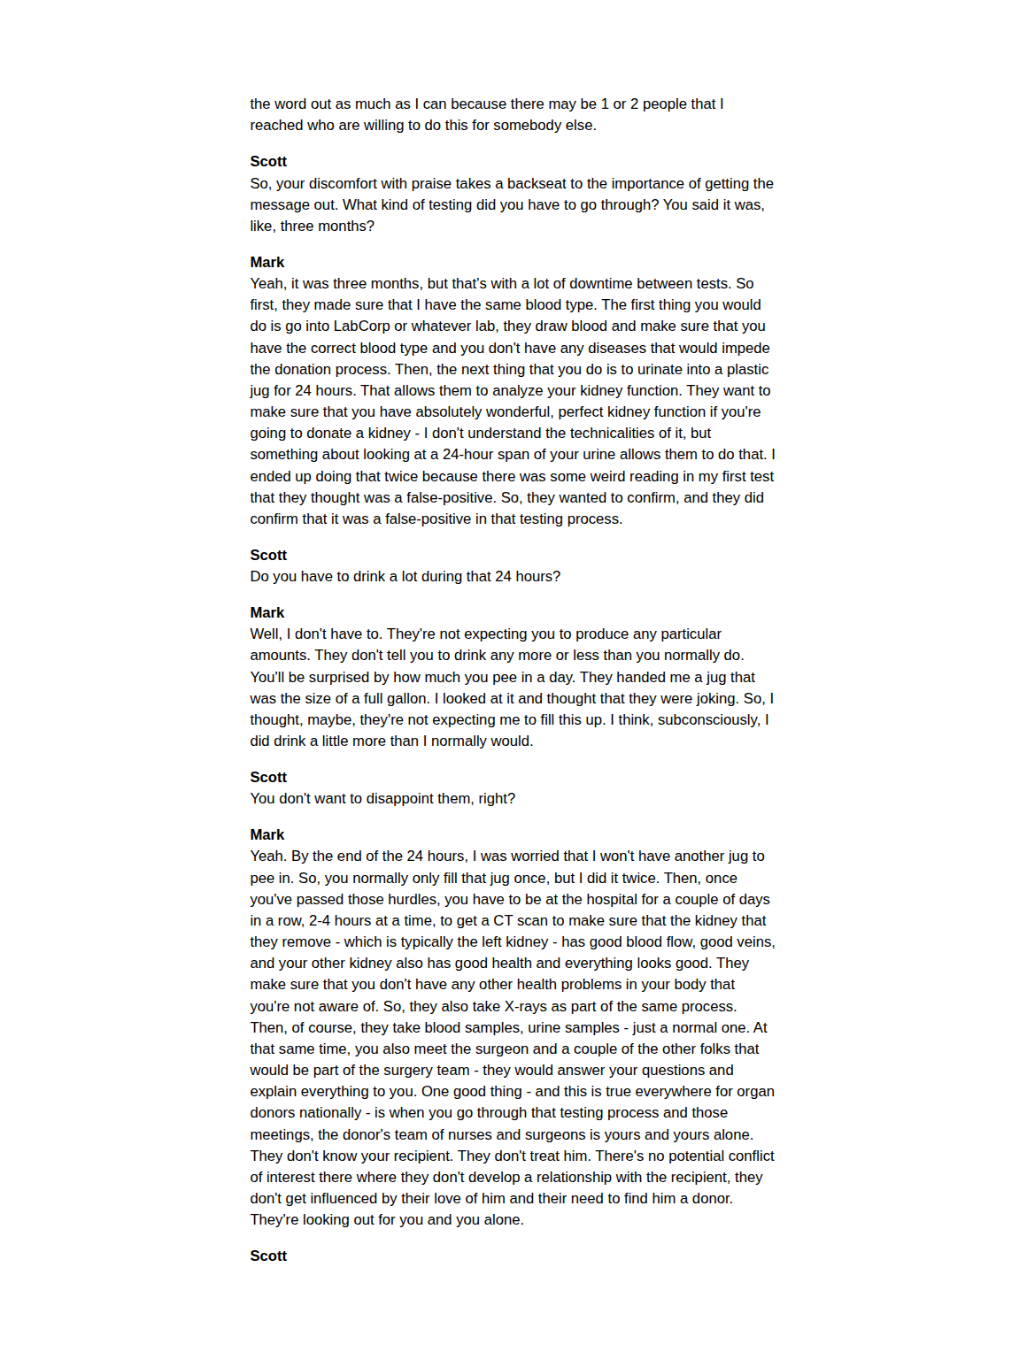the word out as much as I can because there may be 1 or 2 people that I reached who are willing to do this for somebody else.
Scott
So, your discomfort with praise takes a backseat to the importance of getting the message out. What kind of testing did you have to go through? You said it was, like, three months?
Mark
Yeah, it was three months, but that's with a lot of downtime between tests. So first, they made sure that I have the same blood type. The first thing you would do is go into LabCorp or whatever lab, they draw blood and make sure that you have the correct blood type and you don't have any diseases that would impede the donation process. Then, the next thing that you do is to urinate into a plastic jug for 24 hours. That allows them to analyze your kidney function. They want to make sure that you have absolutely wonderful, perfect kidney function if you're going to donate a kidney - I don't understand the technicalities of it, but something about looking at a 24-hour span of your urine allows them to do that. I ended up doing that twice because there was some weird reading in my first test that they thought was a false-positive. So, they wanted to confirm, and they did confirm that it was a false-positive in that testing process.
Scott
Do you have to drink a lot during that 24 hours?
Mark
Well, I don't have to. They're not expecting you to produce any particular amounts. They don't tell you to drink any more or less than you normally do. You'll be surprised by how much you pee in a day. They handed me a jug that was the size of a full gallon. I looked at it and thought that they were joking. So, I thought, maybe, they're not expecting me to fill this up. I think, subconsciously, I did drink a little more than I normally would.
Scott
You don't want to disappoint them, right?
Mark
Yeah. By the end of the 24 hours, I was worried that I won't have another jug to pee in. So, you normally only fill that jug once, but I did it twice. Then, once you've passed those hurdles, you have to be at the hospital for a couple of days in a row, 2-4 hours at a time, to get a CT scan to make sure that the kidney that they remove - which is typically the left kidney - has good blood flow, good veins, and your other kidney also has good health and everything looks good. They make sure that you don't have any other health problems in your body that you're not aware of. So, they also take X-rays as part of the same process. Then, of course, they take blood samples, urine samples - just a normal one. At that same time, you also meet the surgeon and a couple of the other folks that would be part of the surgery team - they would answer your questions and explain everything to you. One good thing - and this is true everywhere for organ donors nationally - is when you go through that testing process and those meetings, the donor's team of nurses and surgeons is yours and yours alone. They don't know your recipient. They don't treat him. There's no potential conflict of interest there where they don't develop a relationship with the recipient, they don't get influenced by their love of him and their need to find him a donor. They're looking out for you and you alone.
Scott